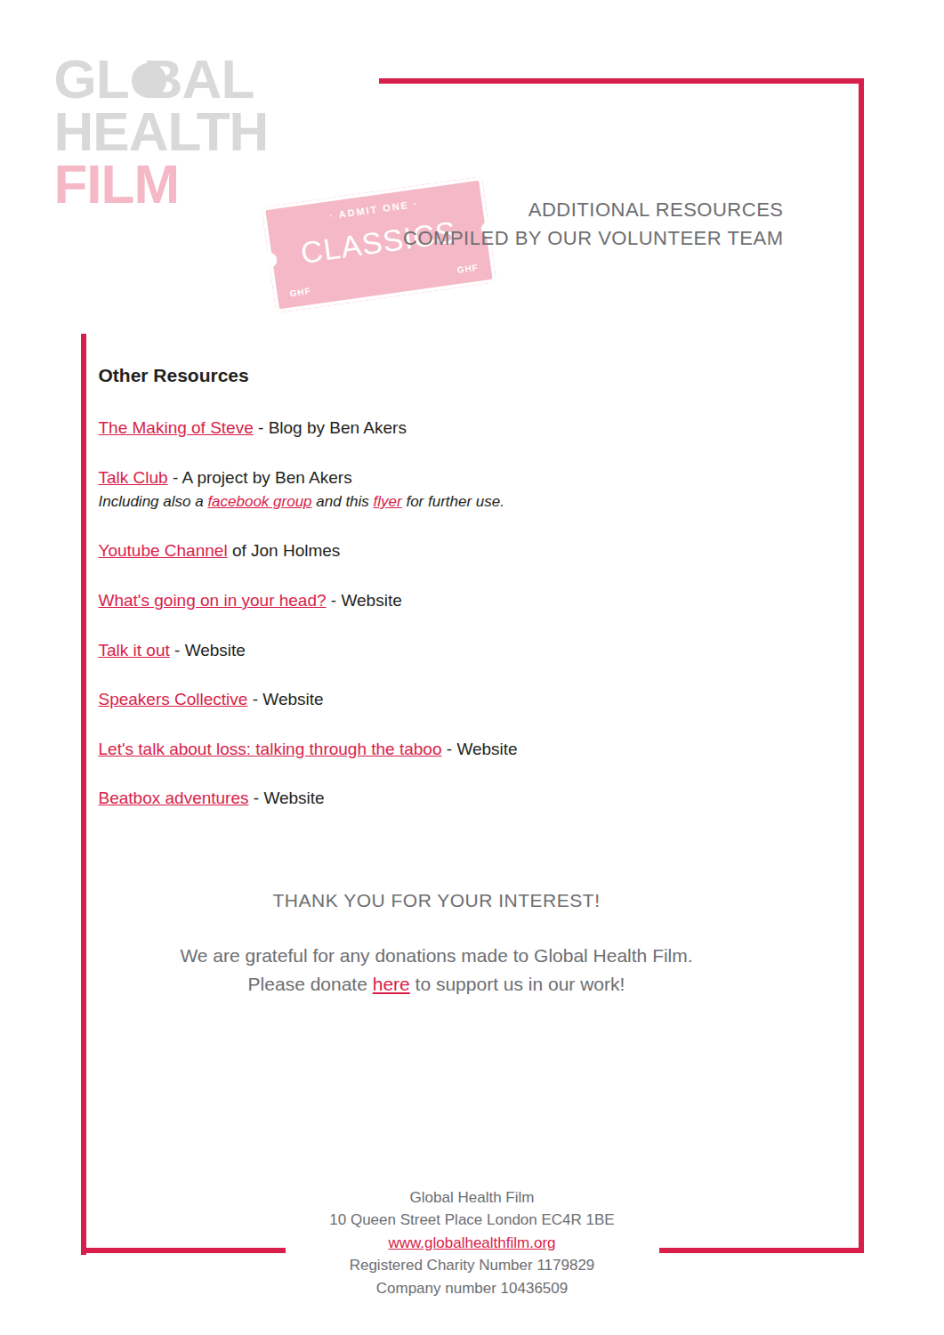GL BAL
HEALTH
FILM
· ADMIT ONE ·
CLASSICS
GHF
GHF
Additional Resources
Compiled by our Volunteer Team
Other Resources
The Making of Steve - Blog by Ben Akers
Talk Club - A project by Ben Akers Including also a facebook group and this flyer for further use.
Youtube Channel of Jon Holmes
What's going on in your head? - Website
Talk it out - Website
Speakers Collective - Website
Let's talk about loss: talking through the taboo - Website
Beatbox adventures - Website
Thank you for your interest!
We are grateful for any donations made to Global Health Film.
Please donate here to support us in our work!
Global Health Film
10 Queen Street Place London EC4R 1BE
www.globalhealthfilm.org
Registered Charity Number 1179829
Company number 10436509